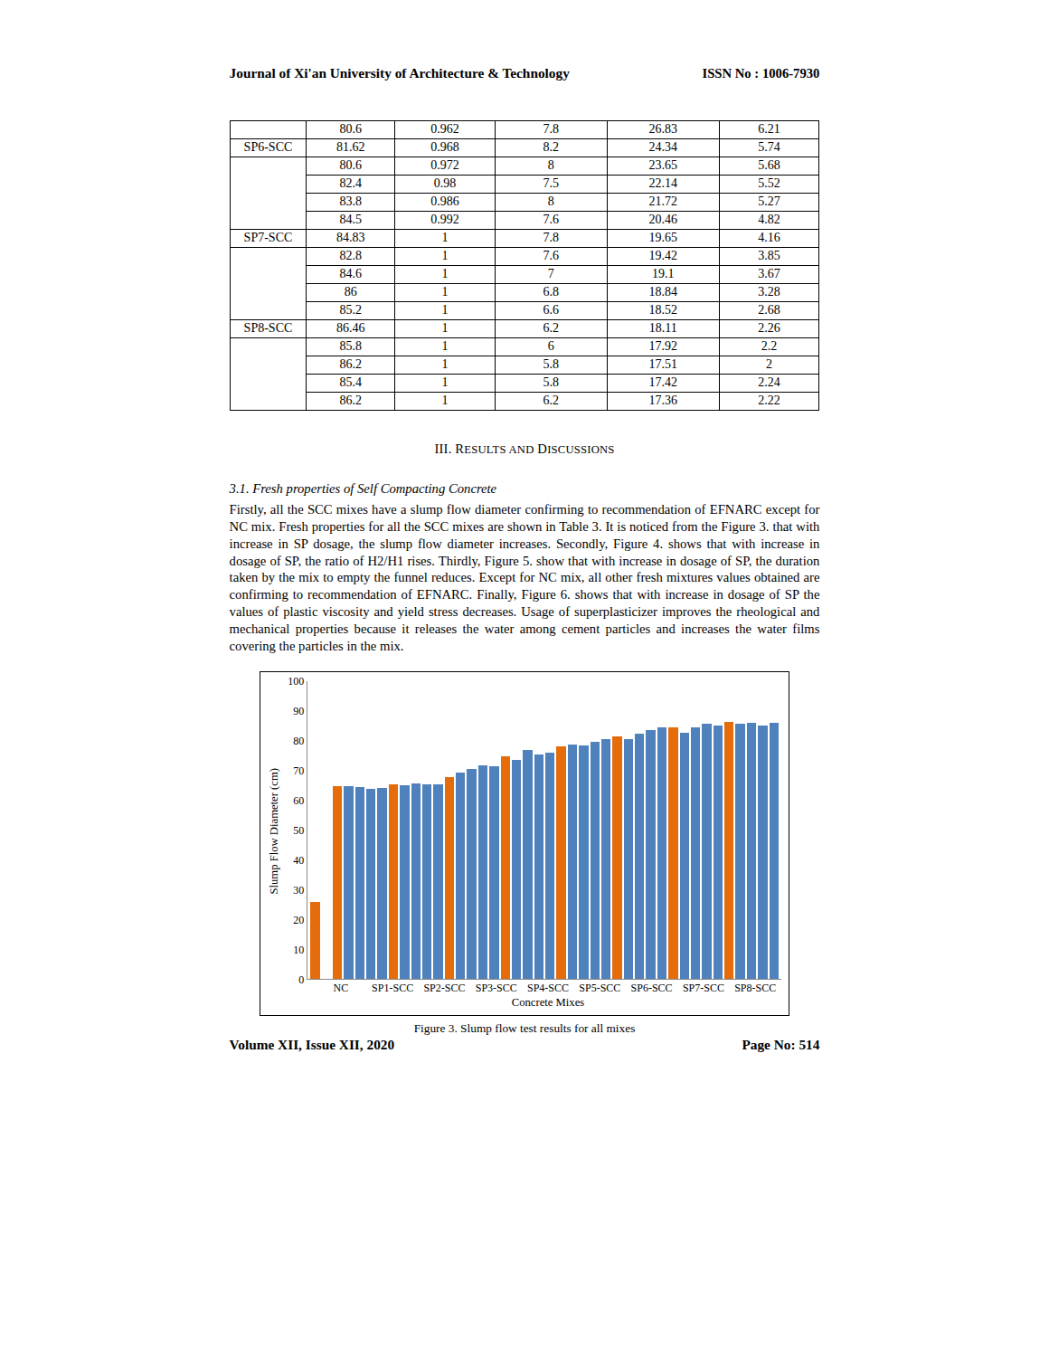Journal of Xi'an University of Architecture & Technology
ISSN No : 1006-7930
| | 80.6 | 0.962 | 7.8 | 26.83 | 6.21 |
| SP6-SCC | 81.62 | 0.968 | 8.2 | 24.34 | 5.74 |
| | 80.6 | 0.972 | 8 | 23.65 | 5.68 |
| | 82.4 | 0.98 | 7.5 | 22.14 | 5.52 |
| | 83.8 | 0.986 | 8 | 21.72 | 5.27 |
| | 84.5 | 0.992 | 7.6 | 20.46 | 4.82 |
| SP7-SCC | 84.83 | 1 | 7.8 | 19.65 | 4.16 |
| | 82.8 | 1 | 7.6 | 19.42 | 3.85 |
| | 84.6 | 1 | 7 | 19.1 | 3.67 |
| | 86 | 1 | 6.8 | 18.84 | 3.28 |
| | 85.2 | 1 | 6.6 | 18.52 | 2.68 |
| SP8-SCC | 86.46 | 1 | 6.2 | 18.11 | 2.26 |
| | 85.8 | 1 | 6 | 17.92 | 2.2 |
| | 86.2 | 1 | 5.8 | 17.51 | 2 |
| | 85.4 | 1 | 5.8 | 17.42 | 2.24 |
| | 86.2 | 1 | 6.2 | 17.36 | 2.22 |
III. RESULTS AND DISCUSSIONS
3.1. Fresh properties of Self Compacting Concrete
Firstly, all the SCC mixes have a slump flow diameter confirming to recommendation of EFNARC except for NC mix. Fresh properties for all the SCC mixes are shown in Table 3. It is noticed from the Figure 3. that with increase in SP dosage, the slump flow diameter increases. Secondly, Figure 4. shows that with increase in dosage of SP, the ratio of H2/H1 rises. Thirdly, Figure 5. show that with increase in dosage of SP, the duration taken by the mix to empty the funnel reduces. Except for NC mix, all other fresh mixtures values obtained are confirming to recommendation of EFNARC. Finally, Figure 6. shows that with increase in dosage of SP the values of plastic viscosity and yield stress decreases. Usage of superplasticizer improves the rheological and mechanical properties because it releases the water among cement particles and increases the water films covering the particles in the mix.
Slump Flow Diameter (cm)
100 90 80 70 60 50 40 30 20 10 0
NC SP1-SCC SP2-SCC SP3-SCC SP4-SCC SP5-SCC SP6-SCC SP7-SCC SP8-SCC
Concrete Mixes
Figure 3. Slump flow test results for all mixes
Volume XII, Issue XII, 2020
Page No: 514